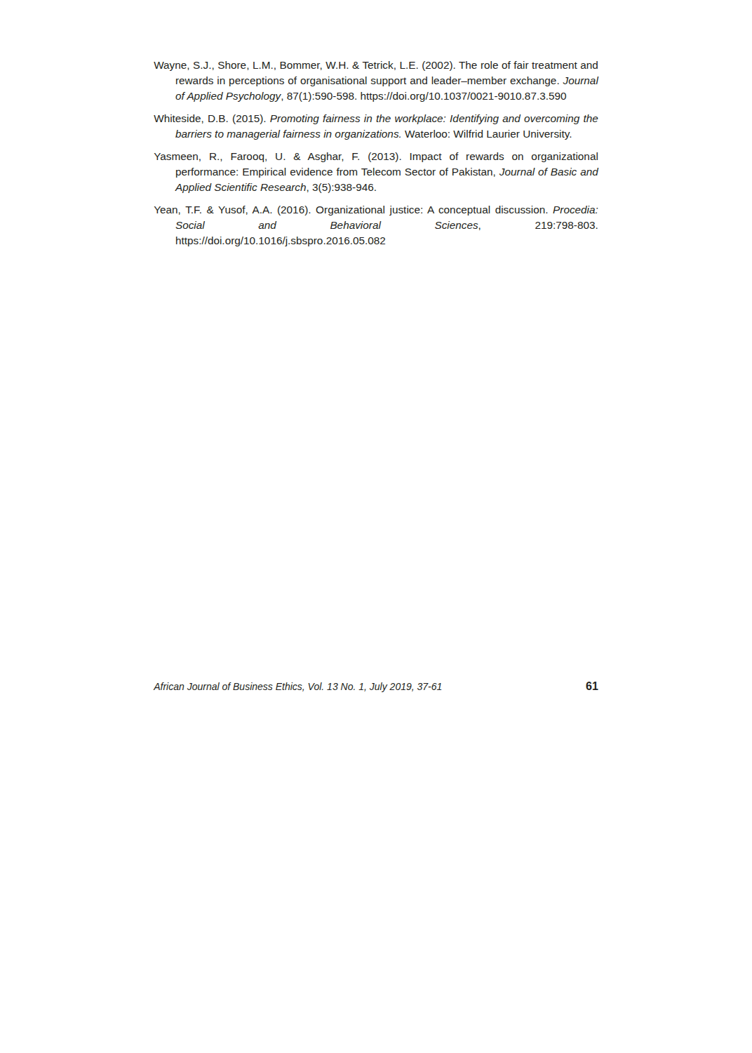Wayne, S.J., Shore, L.M., Bommer, W.H. & Tetrick, L.E. (2002). The role of fair treatment and rewards in perceptions of organisational support and leader–member exchange. Journal of Applied Psychology, 87(1):590-598. https://doi.org/10.1037/0021-9010.87.3.590
Whiteside, D.B. (2015). Promoting fairness in the workplace: Identifying and overcoming the barriers to managerial fairness in organizations. Waterloo: Wilfrid Laurier University.
Yasmeen, R., Farooq, U. & Asghar, F. (2013). Impact of rewards on organizational performance: Empirical evidence from Telecom Sector of Pakistan, Journal of Basic and Applied Scientific Research, 3(5):938-946.
Yean, T.F. & Yusof, A.A. (2016). Organizational justice: A conceptual discussion. Procedia: Social and Behavioral Sciences, 219:798-803. https://doi.org/10.1016/j.sbspro.2016.05.082
African Journal of Business Ethics, Vol. 13 No. 1, July 2019, 37-61 61